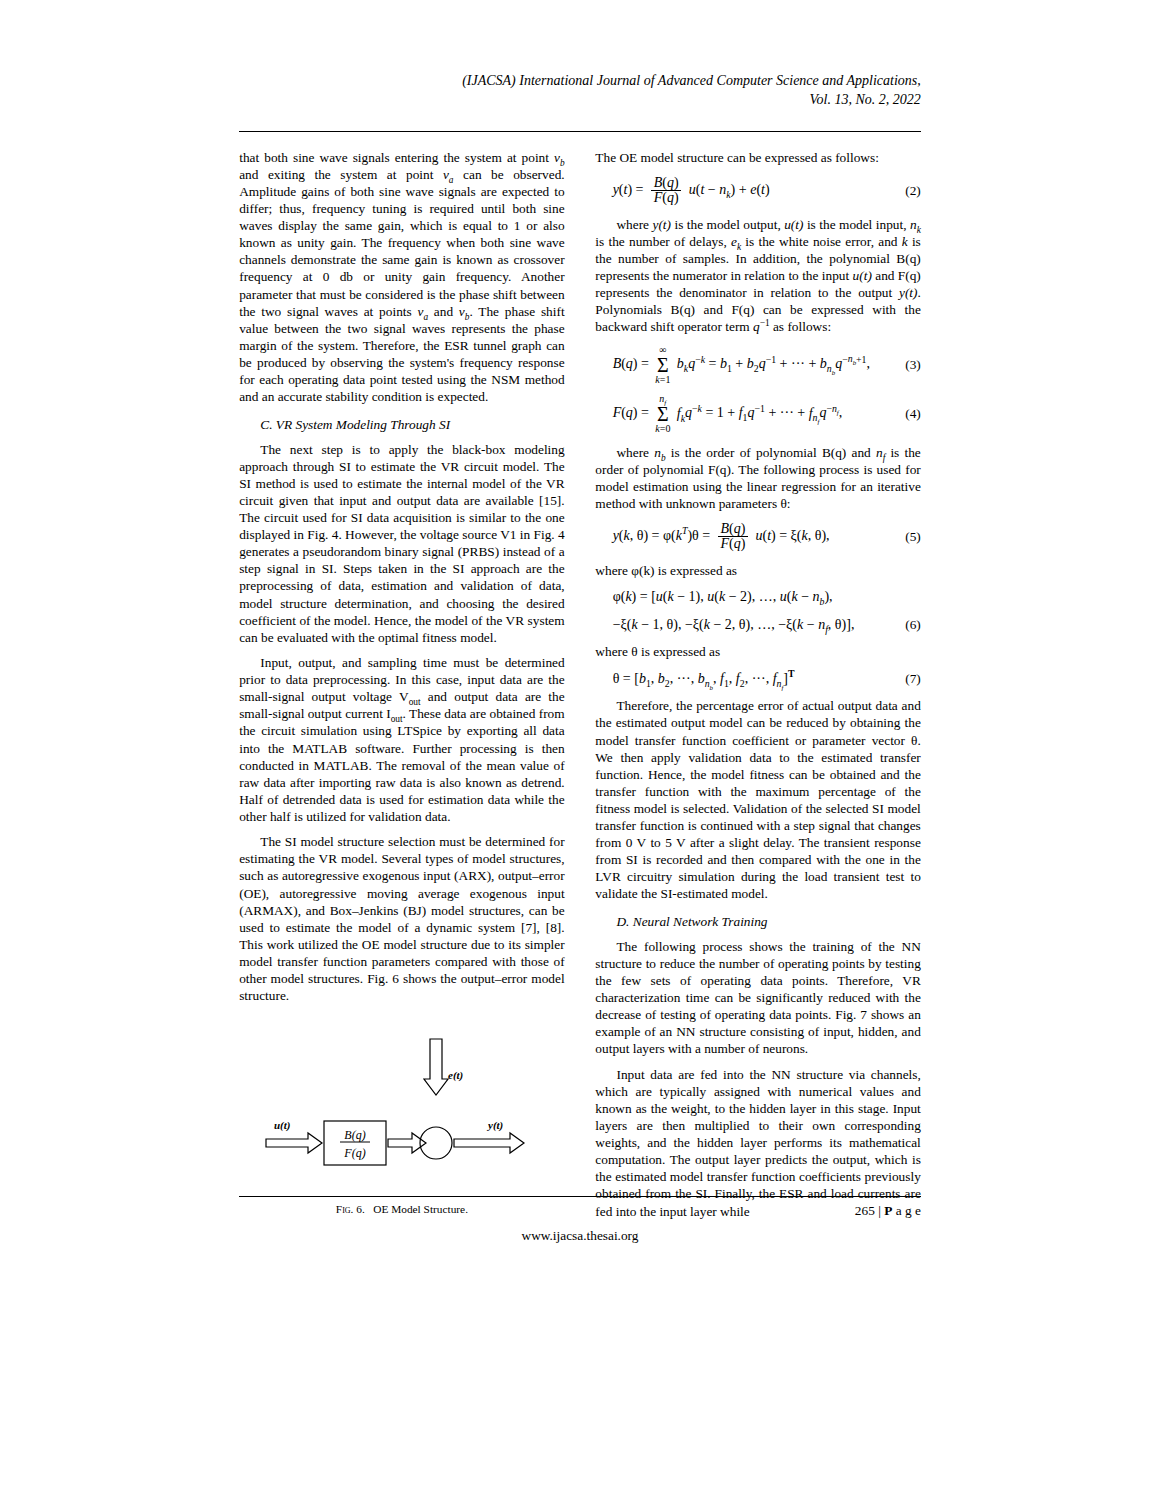(IJACSA) International Journal of Advanced Computer Science and Applications,
Vol. 13, No. 2, 2022
that both sine wave signals entering the system at point vb and exiting the system at point va can be observed. Amplitude gains of both sine wave signals are expected to differ; thus, frequency tuning is required until both sine waves display the same gain, which is equal to 1 or also known as unity gain. The frequency when both sine wave channels demonstrate the same gain is known as crossover frequency at 0 db or unity gain frequency. Another parameter that must be considered is the phase shift between the two signal waves at points va and vb. The phase shift value between the two signal waves represents the phase margin of the system. Therefore, the ESR tunnel graph can be produced by observing the system's frequency response for each operating data point tested using the NSM method and an accurate stability condition is expected.
C. VR System Modeling Through SI
The next step is to apply the black-box modeling approach through SI to estimate the VR circuit model. The SI method is used to estimate the internal model of the VR circuit given that input and output data are available [15]. The circuit used for SI data acquisition is similar to the one displayed in Fig. 4. However, the voltage source V1 in Fig. 4 generates a pseudorandom binary signal (PRBS) instead of a step signal in SI. Steps taken in the SI approach are the preprocessing of data, estimation and validation of data, model structure determination, and choosing the desired coefficient of the model. Hence, the model of the VR system can be evaluated with the optimal fitness model.
Input, output, and sampling time must be determined prior to data preprocessing. In this case, input data are the small-signal output voltage Vout and output data are the small-signal output current Iout. These data are obtained from the circuit simulation using LTSpice by exporting all data into the MATLAB software. Further processing is then conducted in MATLAB. The removal of the mean value of raw data after importing raw data is also known as detrend. Half of detrended data is used for estimation data while the other half is utilized for validation data.
The SI model structure selection must be determined for estimating the VR model. Several types of model structures, such as autoregressive exogenous input (ARX), output–error (OE), autoregressive moving average exogenous input (ARMAX), and Box–Jenkins (BJ) model structures, can be used to estimate the model of a dynamic system [7], [8]. This work utilized the OE model structure due to its simpler model transfer function parameters compared with those of other model structures. Fig. 6 shows the output–error model structure.
e(t) u(t) B(q) F(q) y(t)
Fig. 6. OE Model Structure.
The OE model structure can be expressed as follows:
y(t) = B(q) F(q) u(t − nk) + e(t) (2)
where y(t) is the model output, u(t) is the model input, nk is the number of delays, ek is the white noise error, and k is the number of samples. In addition, the polynomial B(q) represents the numerator in relation to the input u(t) and F(q) represents the denominator in relation to the output y(t). Polynomials B(q) and F(q) can be expressed with the backward shift operator term q−1 as follows:
B(q) = ∞Σk=1 bk q−k = b1 + b2q−1 + ··· + bnb q−nb+1, (3)
F(q) = nf Σk=0 fk q−k = 1 + f1q−1 + ··· + fnf q−nf, (4)
where nb is the order of polynomial B(q) and nf is the order of polynomial F(q). The following process is used for model estimation using the linear regression for an iterative method with unknown parameters θ:
y(k, θ) = φ(kT)θ = B(q) F(q) u(t) = ξ(k, θ), (5)
where φ(k) is expressed as
φ(k) = [u(k − 1), u(k − 2), …, u(k − nb),
−ξ(k − 1, θ), −ξ(k − 2, θ), …, −ξ(k − nf, θ)], (6)
where θ is expressed as
θ = [b1, b2, ···, bnb, f1, f2, ···, fnf]T (7)
Therefore, the percentage error of actual output data and the estimated output model can be reduced by obtaining the model transfer function coefficient or parameter vector θ. We then apply validation data to the estimated transfer function. Hence, the model fitness can be obtained and the transfer function with the maximum percentage of the fitness model is selected. Validation of the selected SI model transfer function is continued with a step signal that changes from 0 V to 5 V after a slight delay. The transient response from SI is recorded and then compared with the one in the LVR circuitry simulation during the load transient test to validate the SI-estimated model.
D. Neural Network Training
The following process shows the training of the NN structure to reduce the number of operating points by testing the few sets of operating data points. Therefore, VR characterization time can be significantly reduced with the decrease of testing of operating data points. Fig. 7 shows an example of an NN structure consisting of input, hidden, and output layers with a number of neurons.
Input data are fed into the NN structure via channels, which are typically assigned with numerical values and known as the weight, to the hidden layer in this stage. Input layers are then multiplied to their own corresponding weights, and the hidden layer performs its mathematical computation. The output layer predicts the output, which is the estimated model transfer function coefficients previously obtained from the SI. Finally, the ESR and load currents are fed into the input layer while
265 | P a g e
www.ijacsa.thesai.org